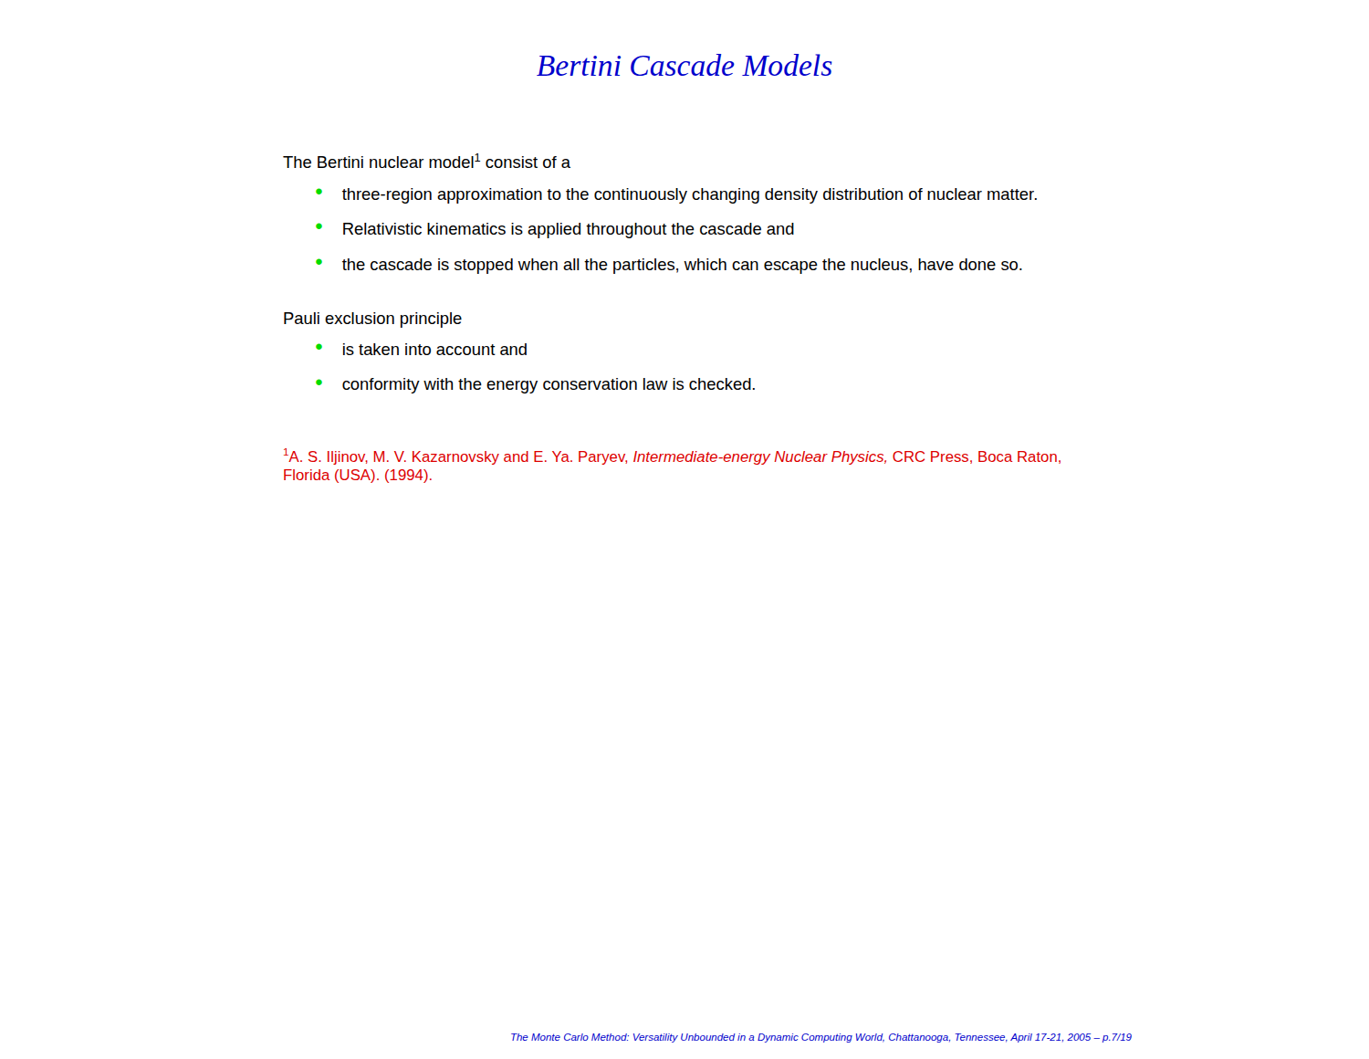Bertini Cascade Models
The Bertini nuclear model1 consist of a
three-region approximation to the continuously changing density distribution of nuclear matter.
Relativistic kinematics is applied throughout the cascade and
the cascade is stopped when all the particles, which can escape the nucleus, have done so.
Pauli exclusion principle
is taken into account and
conformity with the energy conservation law is checked.
1A. S. Iljinov, M. V. Kazarnovsky and E. Ya. Paryev, Intermediate-energy Nuclear Physics, CRC Press, Boca Raton, Florida (USA). (1994).
The Monte Carlo Method: Versatility Unbounded in a Dynamic Computing World, Chattanooga, Tennessee, April 17-21, 2005 – p.7/19